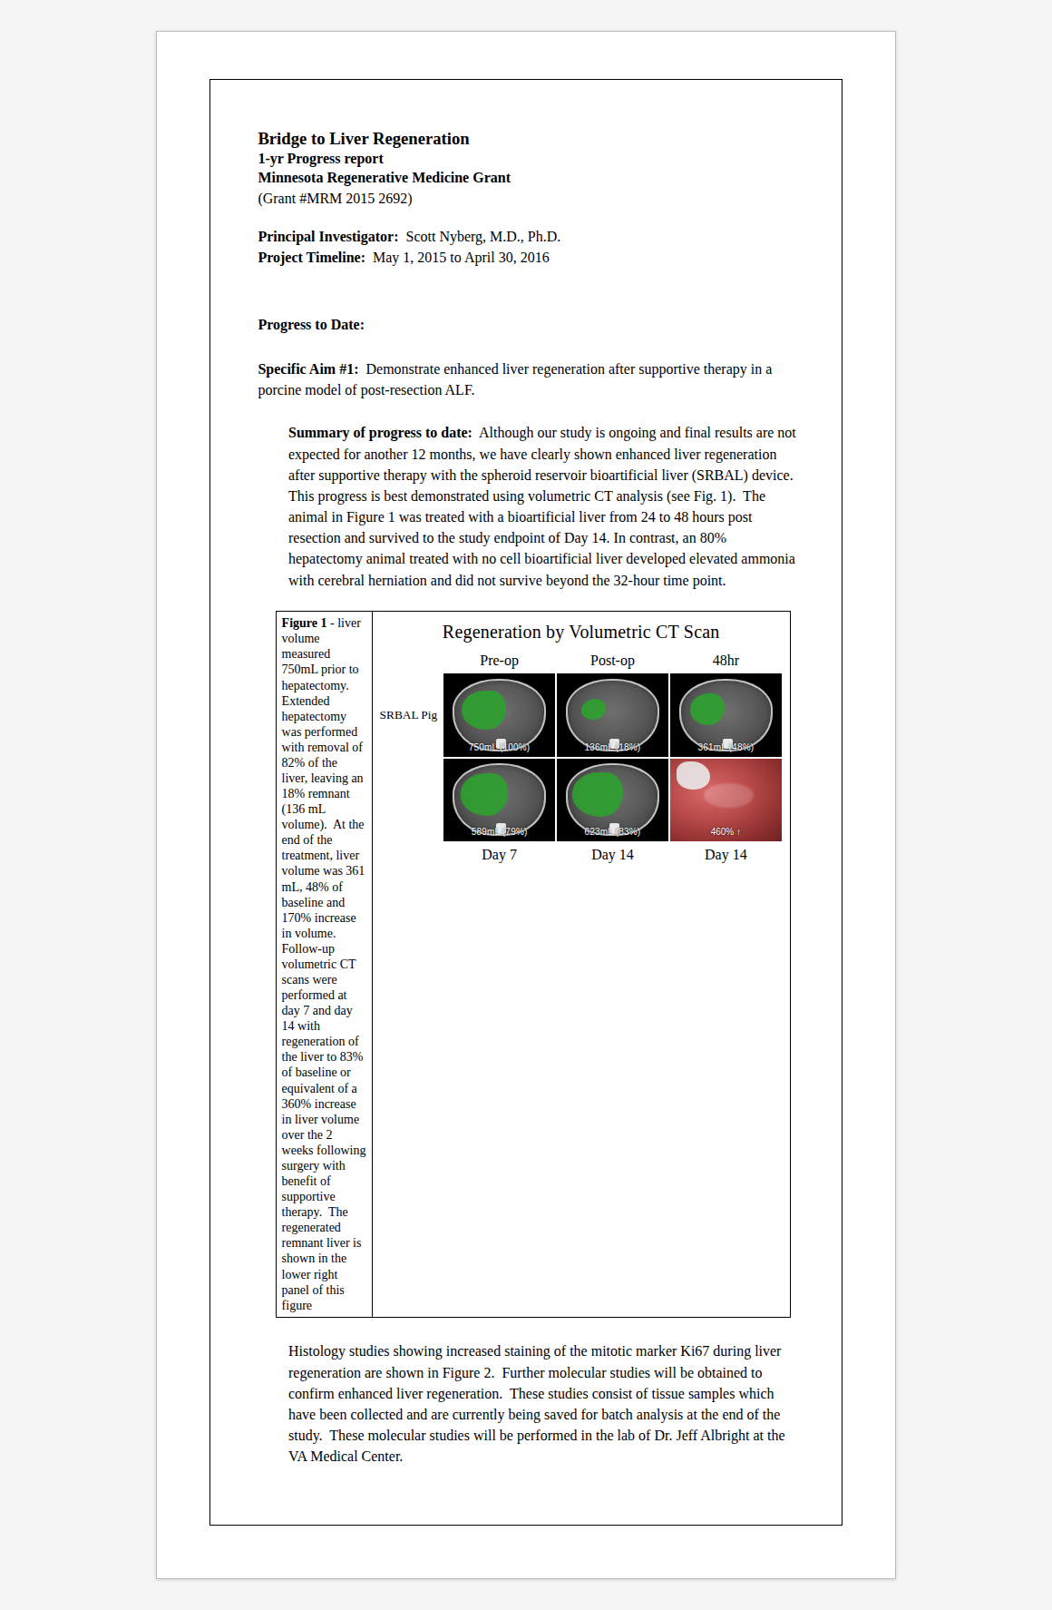Bridge to Liver Regeneration
1-yr Progress report
Minnesota Regenerative Medicine Grant
(Grant #MRM 2015 2692)
Principal Investigator: Scott Nyberg, M.D., Ph.D.
Project Timeline: May 1, 2015 to April 30, 2016
Progress to Date:
Specific Aim #1: Demonstrate enhanced liver regeneration after supportive therapy in a porcine model of post-resection ALF.
Summary of progress to date: Although our study is ongoing and final results are not expected for another 12 months, we have clearly shown enhanced liver regeneration after supportive therapy with the spheroid reservoir bioartificial liver (SRBAL) device. This progress is best demonstrated using volumetric CT analysis (see Fig. 1). The animal in Figure 1 was treated with a bioartificial liver from 24 to 48 hours post resection and survived to the study endpoint of Day 14. In contrast, an 80% hepatectomy animal treated with no cell bioartificial liver developed elevated ammonia with cerebral herniation and did not survive beyond the 32-hour time point.
Figure 1 - liver volume measured 750mL prior to hepatectomy. Extended hepatectomy was performed with removal of 82% of the liver, leaving an 18% remnant (136 mL volume). At the end of the treatment, liver volume was 361 mL, 48% of baseline and 170% increase in volume. Follow-up volumetric CT scans were performed at day 7 and day 14 with regeneration of the liver to 83% of baseline or equivalent of a 360% increase in liver volume over the 2 weeks following surgery with benefit of supportive therapy. The regenerated remnant liver is shown in the lower right panel of this figure
Regeneration by Volumetric CT Scan
Pre-op
Post-op
48hr
SRBAL Pig
750mL (100%)
136mL (18%)
361mL (48%)
589mL (79%)
623mL (83%)
460% ↑
Day 7
Day 14
Day 14
Histology studies showing increased staining of the mitotic marker Ki67 during liver regeneration are shown in Figure 2. Further molecular studies will be obtained to confirm enhanced liver regeneration. These studies consist of tissue samples which have been collected and are currently being saved for batch analysis at the end of the study. These molecular studies will be performed in the lab of Dr. Jeff Albright at the VA Medical Center.